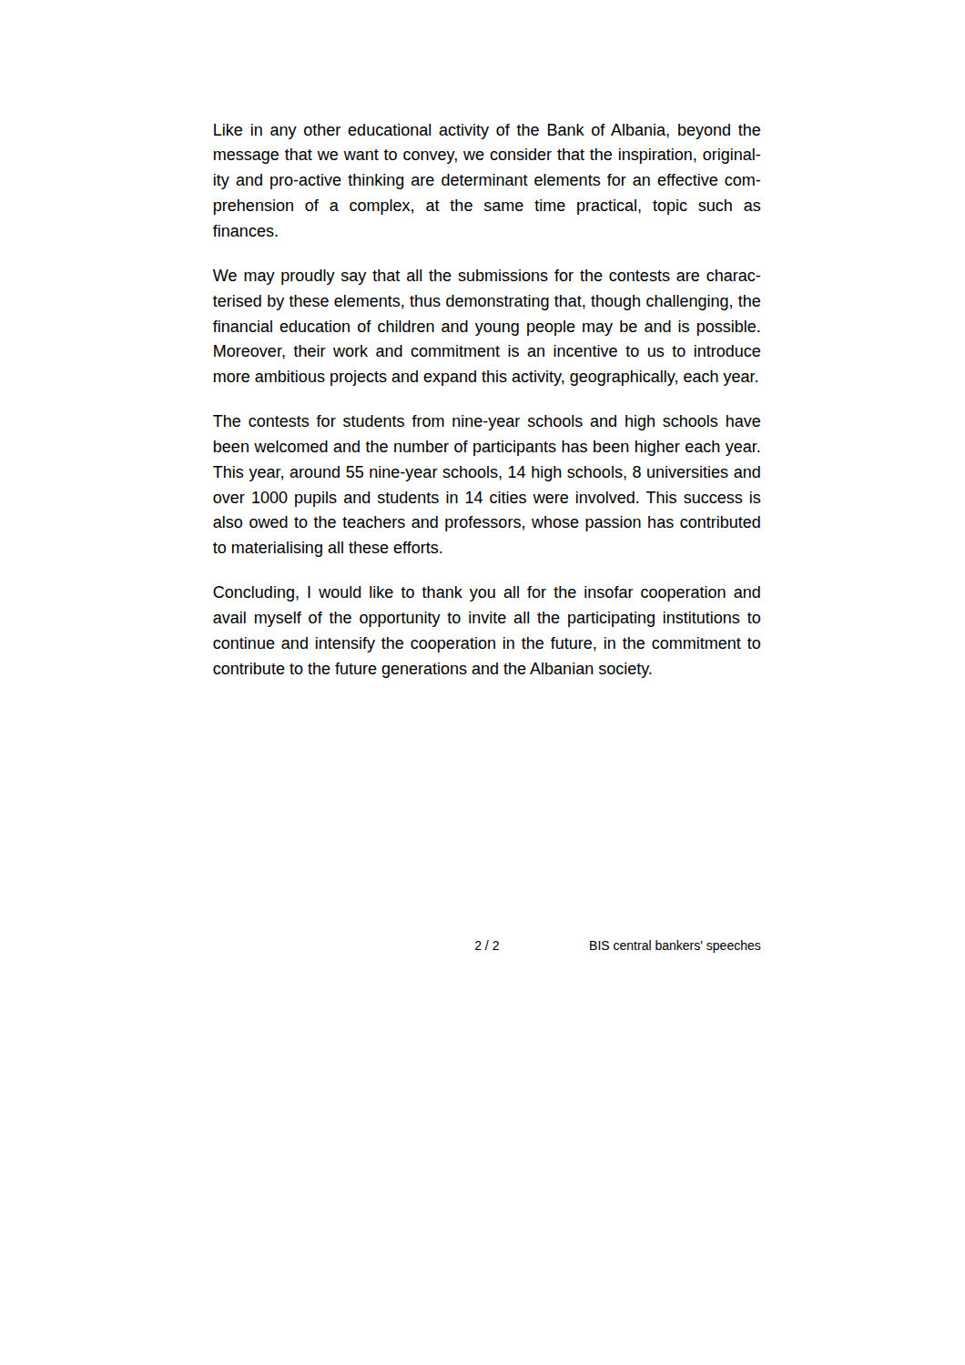Like in any other educational activity of the Bank of Albania, beyond the message that we want to convey, we consider that the inspiration, originality and pro-active thinking are determinant elements for an effective comprehension of a complex, at the same time practical, topic such as finances.
We may proudly say that all the submissions for the contests are characterised by these elements, thus demonstrating that, though challenging, the financial education of children and young people may be and is possible. Moreover, their work and commitment is an incentive to us to introduce more ambitious projects and expand this activity, geographically, each year.
The contests for students from nine-year schools and high schools have been welcomed and the number of participants has been higher each year. This year, around 55 nine-year schools, 14 high schools, 8 universities and over 1000 pupils and students in 14 cities were involved. This success is also owed to the teachers and professors, whose passion has contributed to materialising all these efforts.
Concluding, I would like to thank you all for the insofar cooperation and avail myself of the opportunity to invite all the participating institutions to continue and intensify the cooperation in the future, in the commitment to contribute to the future generations and the Albanian society.
2 / 2
BIS central bankers' speeches